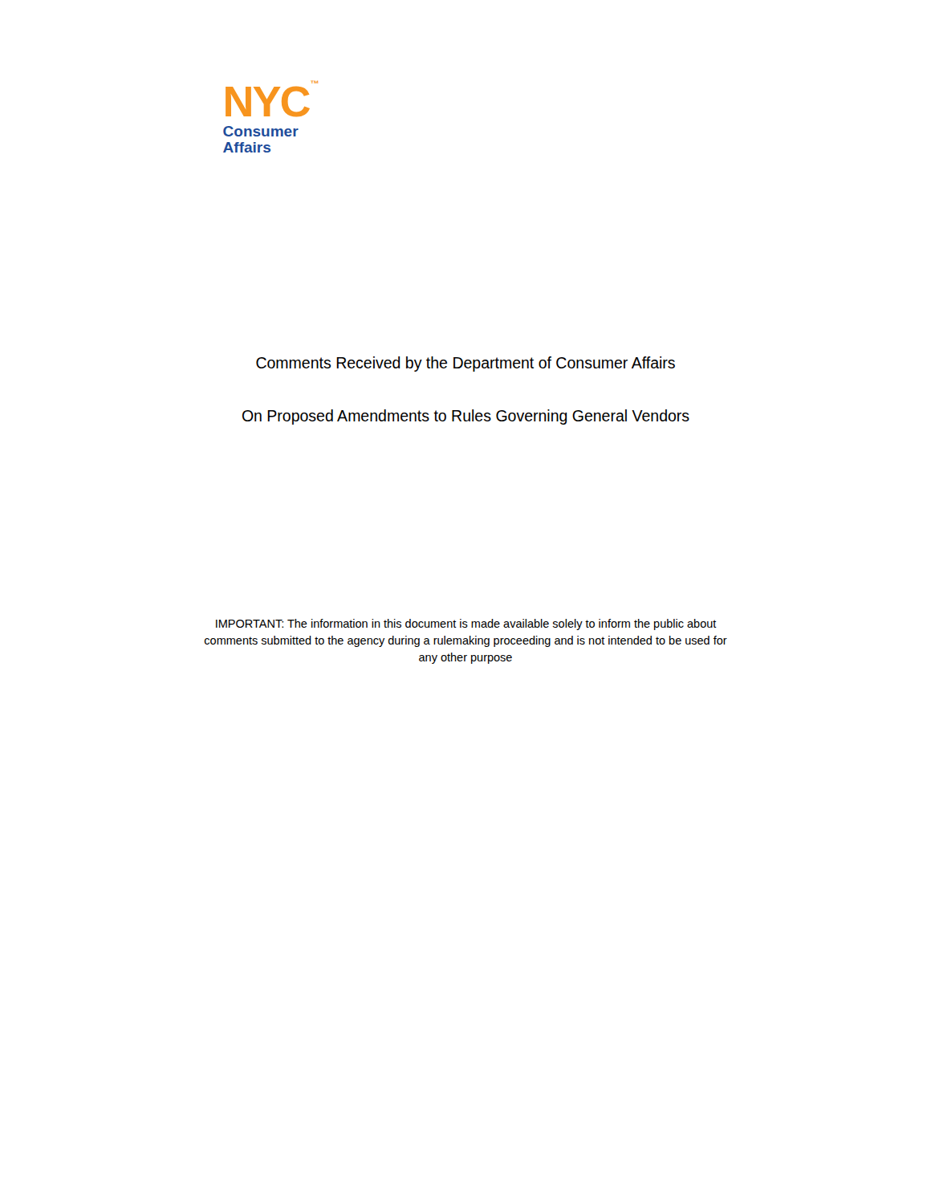NYC™
Consumer
Affairs
Comments Received by the Department of Consumer Affairs
On Proposed Amendments to Rules Governing General Vendors
IMPORTANT: The information in this document is made available solely to inform the public about comments submitted to the agency during a rulemaking proceeding and is not intended to be used for any other purpose